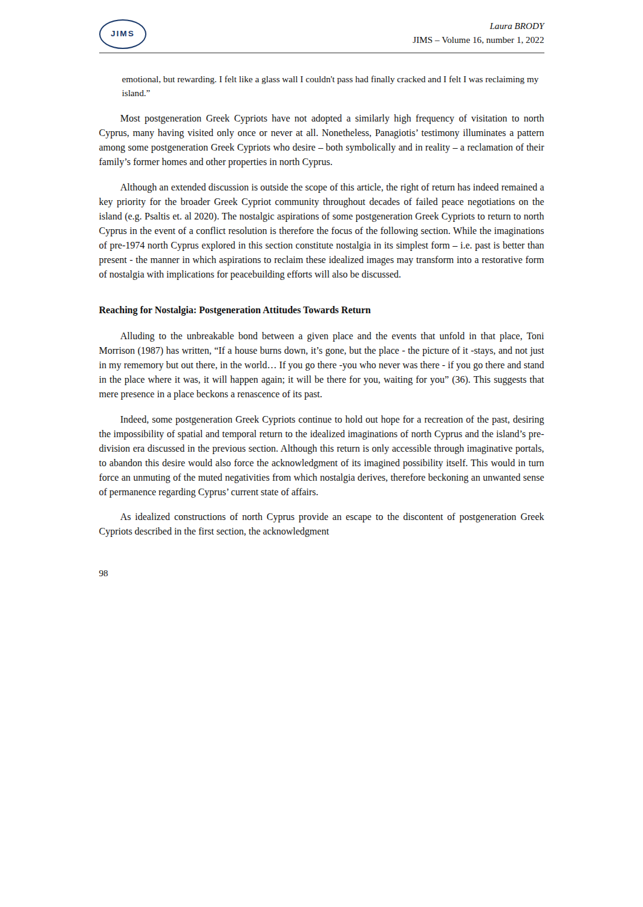JIMS
Laura BRODY JIMS – Volume 16, number 1, 2022
emotional, but rewarding. I felt like a glass wall I couldn't pass had finally cracked and I felt I was reclaiming my island.”
Most postgeneration Greek Cypriots have not adopted a similarly high frequency of visitation to north Cyprus, many having visited only once or never at all. Nonetheless, Panagiotis’ testimony illuminates a pattern among some postgeneration Greek Cypriots who desire – both symbolically and in reality – a reclamation of their family’s former homes and other properties in north Cyprus.
Although an extended discussion is outside the scope of this article, the right of return has indeed remained a key priority for the broader Greek Cypriot community throughout decades of failed peace negotiations on the island (e.g. Psaltis et. al 2020). The nostalgic aspirations of some postgeneration Greek Cypriots to return to north Cyprus in the event of a conflict resolution is therefore the focus of the following section. While the imaginations of pre-1974 north Cyprus explored in this section constitute nostalgia in its simplest form – i.e. past is better than present - the manner in which aspirations to reclaim these idealized images may transform into a restorative form of nostalgia with implications for peacebuilding efforts will also be discussed.
Reaching for Nostalgia: Postgeneration Attitudes Towards Return
Alluding to the unbreakable bond between a given place and the events that unfold in that place, Toni Morrison (1987) has written, “If a house burns down, it’s gone, but the place - the picture of it -stays, and not just in my rememory but out there, in the world… If you go there -you who never was there - if you go there and stand in the place where it was, it will happen again; it will be there for you, waiting for you” (36). This suggests that mere presence in a place beckons a renascence of its past.
Indeed, some postgeneration Greek Cypriots continue to hold out hope for a recreation of the past, desiring the impossibility of spatial and temporal return to the idealized imaginations of north Cyprus and the island’s pre-division era discussed in the previous section. Although this return is only accessible through imaginative portals, to abandon this desire would also force the acknowledgment of its imagined possibility itself. This would in turn force an unmuting of the muted negativities from which nostalgia derives, therefore beckoning an unwanted sense of permanence regarding Cyprus’ current state of affairs.
As idealized constructions of north Cyprus provide an escape to the discontent of postgeneration Greek Cypriots described in the first section, the acknowledgment
98